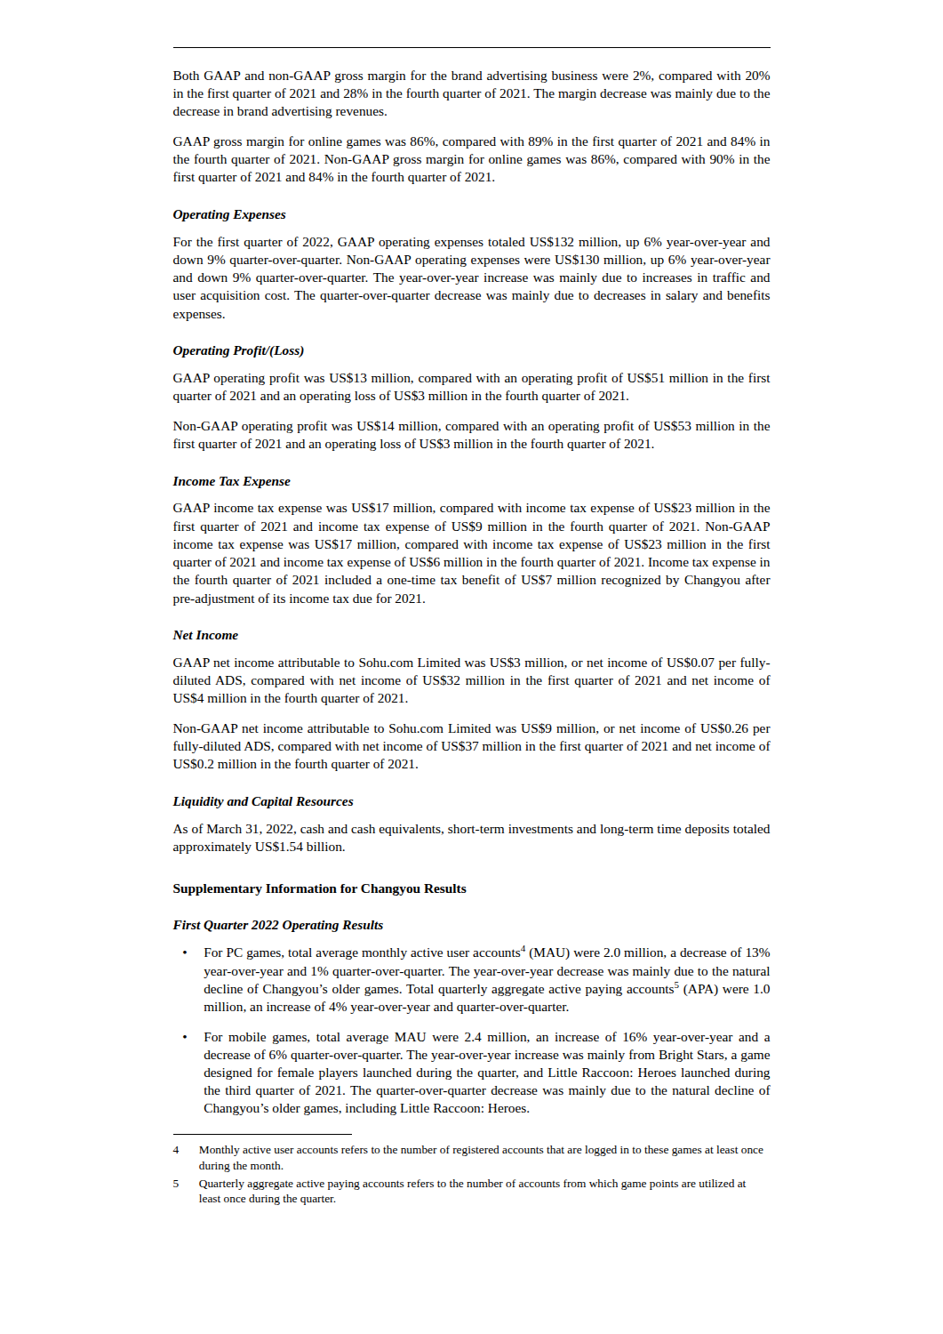Both GAAP and non-GAAP gross margin for the brand advertising business were 2%, compared with 20% in the first quarter of 2021 and 28% in the fourth quarter of 2021. The margin decrease was mainly due to the decrease in brand advertising revenues.
GAAP gross margin for online games was 86%, compared with 89% in the first quarter of 2021 and 84% in the fourth quarter of 2021. Non-GAAP gross margin for online games was 86%, compared with 90% in the first quarter of 2021 and 84% in the fourth quarter of 2021.
Operating Expenses
For the first quarter of 2022, GAAP operating expenses totaled US$132 million, up 6% year-over-year and down 9% quarter-over-quarter. Non-GAAP operating expenses were US$130 million, up 6% year-over-year and down 9% quarter-over-quarter. The year-over-year increase was mainly due to increases in traffic and user acquisition cost. The quarter-over-quarter decrease was mainly due to decreases in salary and benefits expenses.
Operating Profit/(Loss)
GAAP operating profit was US$13 million, compared with an operating profit of US$51 million in the first quarter of 2021 and an operating loss of US$3 million in the fourth quarter of 2021.
Non-GAAP operating profit was US$14 million, compared with an operating profit of US$53 million in the first quarter of 2021 and an operating loss of US$3 million in the fourth quarter of 2021.
Income Tax Expense
GAAP income tax expense was US$17 million, compared with income tax expense of US$23 million in the first quarter of 2021 and income tax expense of US$9 million in the fourth quarter of 2021. Non-GAAP income tax expense was US$17 million, compared with income tax expense of US$23 million in the first quarter of 2021 and income tax expense of US$6 million in the fourth quarter of 2021. Income tax expense in the fourth quarter of 2021 included a one-time tax benefit of US$7 million recognized by Changyou after pre-adjustment of its income tax due for 2021.
Net Income
GAAP net income attributable to Sohu.com Limited was US$3 million, or net income of US$0.07 per fully-diluted ADS, compared with net income of US$32 million in the first quarter of 2021 and net income of US$4 million in the fourth quarter of 2021.
Non-GAAP net income attributable to Sohu.com Limited was US$9 million, or net income of US$0.26 per fully-diluted ADS, compared with net income of US$37 million in the first quarter of 2021 and net income of US$0.2 million in the fourth quarter of 2021.
Liquidity and Capital Resources
As of March 31, 2022, cash and cash equivalents, short-term investments and long-term time deposits totaled approximately US$1.54 billion.
Supplementary Information for Changyou Results
First Quarter 2022 Operating Results
For PC games, total average monthly active user accounts4 (MAU) were 2.0 million, a decrease of 13% year-over-year and 1% quarter-over-quarter. The year-over-year decrease was mainly due to the natural decline of Changyou’s older games. Total quarterly aggregate active paying accounts5 (APA) were 1.0 million, an increase of 4% year-over-year and quarter-over-quarter.
For mobile games, total average MAU were 2.4 million, an increase of 16% year-over-year and a decrease of 6% quarter-over-quarter. The year-over-year increase was mainly from Bright Stars, a game designed for female players launched during the quarter, and Little Raccoon: Heroes launched during the third quarter of 2021. The quarter-over-quarter decrease was mainly due to the natural decline of Changyou’s older games, including Little Raccoon: Heroes.
4 Monthly active user accounts refers to the number of registered accounts that are logged in to these games at least once during the month.
5 Quarterly aggregate active paying accounts refers to the number of accounts from which game points are utilized at least once during the quarter.